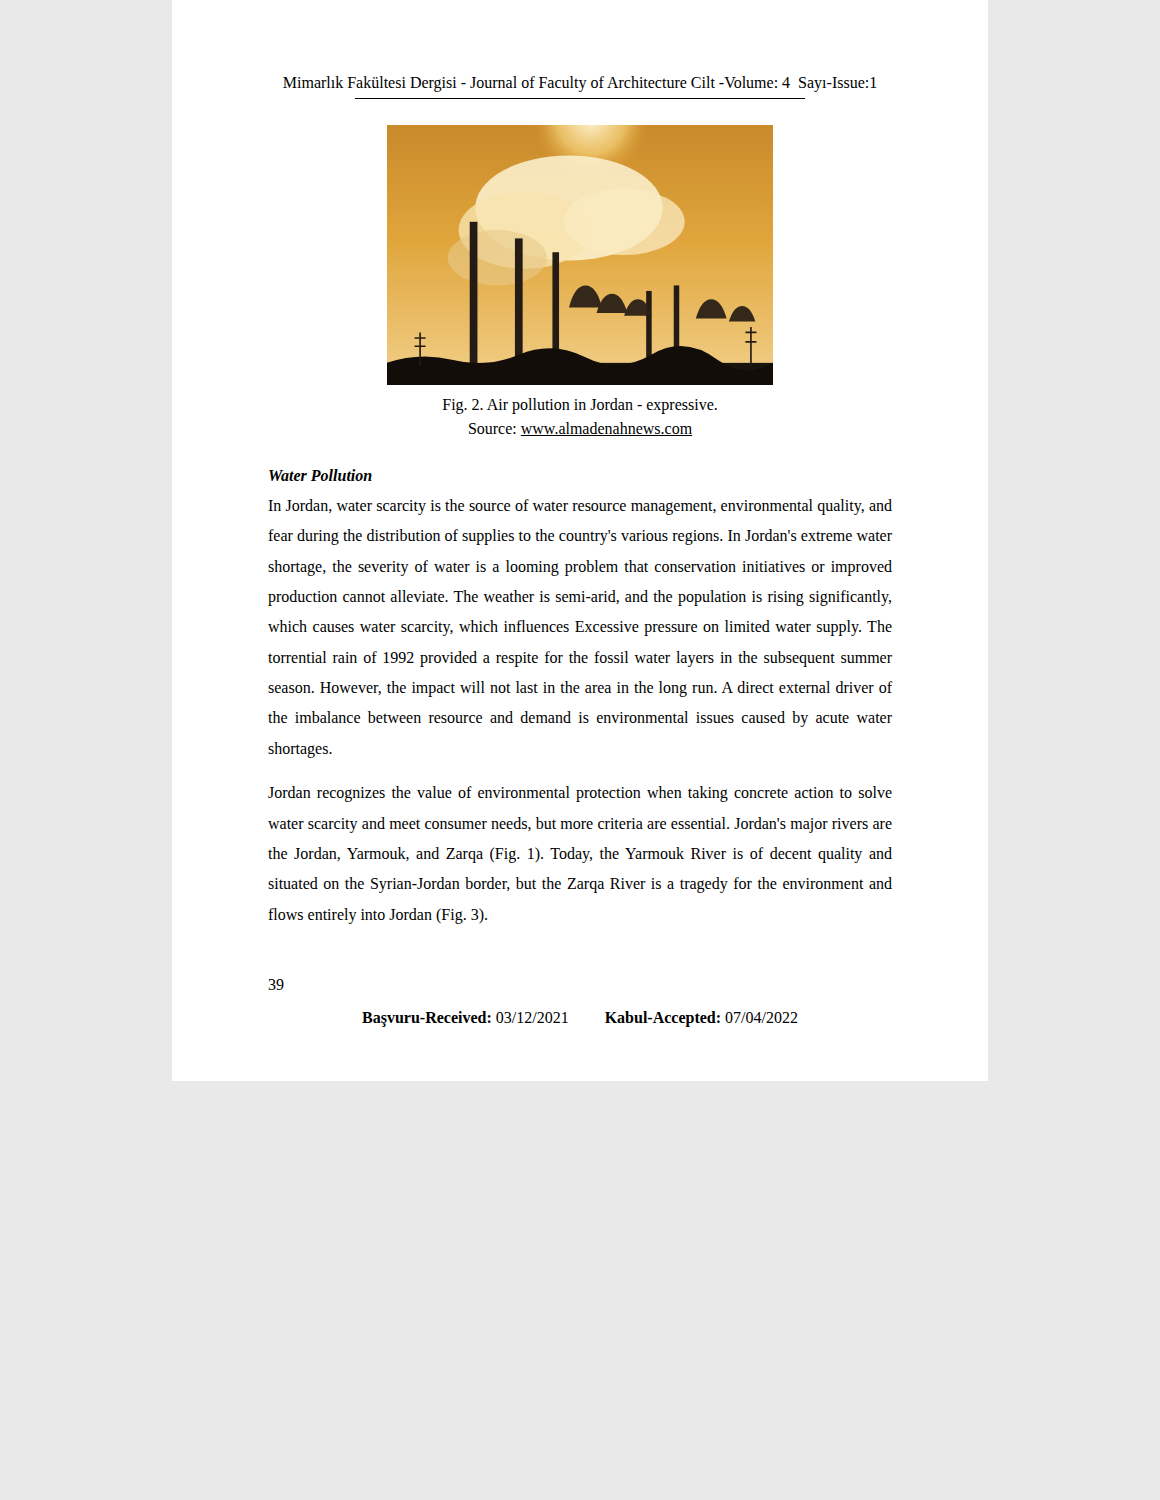Mimarlık Fakültesi Dergisi - Journal of Faculty of Architecture Cilt -Volume: 4 Sayı-Issue:1
Fig. 2. Air pollution in Jordan - expressive.
Source: www.almadenahnews.com
Water Pollution
In Jordan, water scarcity is the source of water resource management, environmental quality, and fear during the distribution of supplies to the country's various regions. In Jordan's extreme water shortage, the severity of water is a looming problem that conservation initiatives or improved production cannot alleviate. The weather is semi-arid, and the population is rising significantly, which causes water scarcity, which influences Excessive pressure on limited water supply. The torrential rain of 1992 provided a respite for the fossil water layers in the subsequent summer season. However, the impact will not last in the area in the long run. A direct external driver of the imbalance between resource and demand is environmental issues caused by acute water shortages.
Jordan recognizes the value of environmental protection when taking concrete action to solve water scarcity and meet consumer needs, but more criteria are essential. Jordan's major rivers are the Jordan, Yarmouk, and Zarqa (Fig. 1). Today, the Yarmouk River is of decent quality and situated on the Syrian-Jordan border, but the Zarqa River is a tragedy for the environment and flows entirely into Jordan (Fig. 3).
39
Başvuru-Received: 03/12/2021 Kabul-Accepted: 07/04/2022